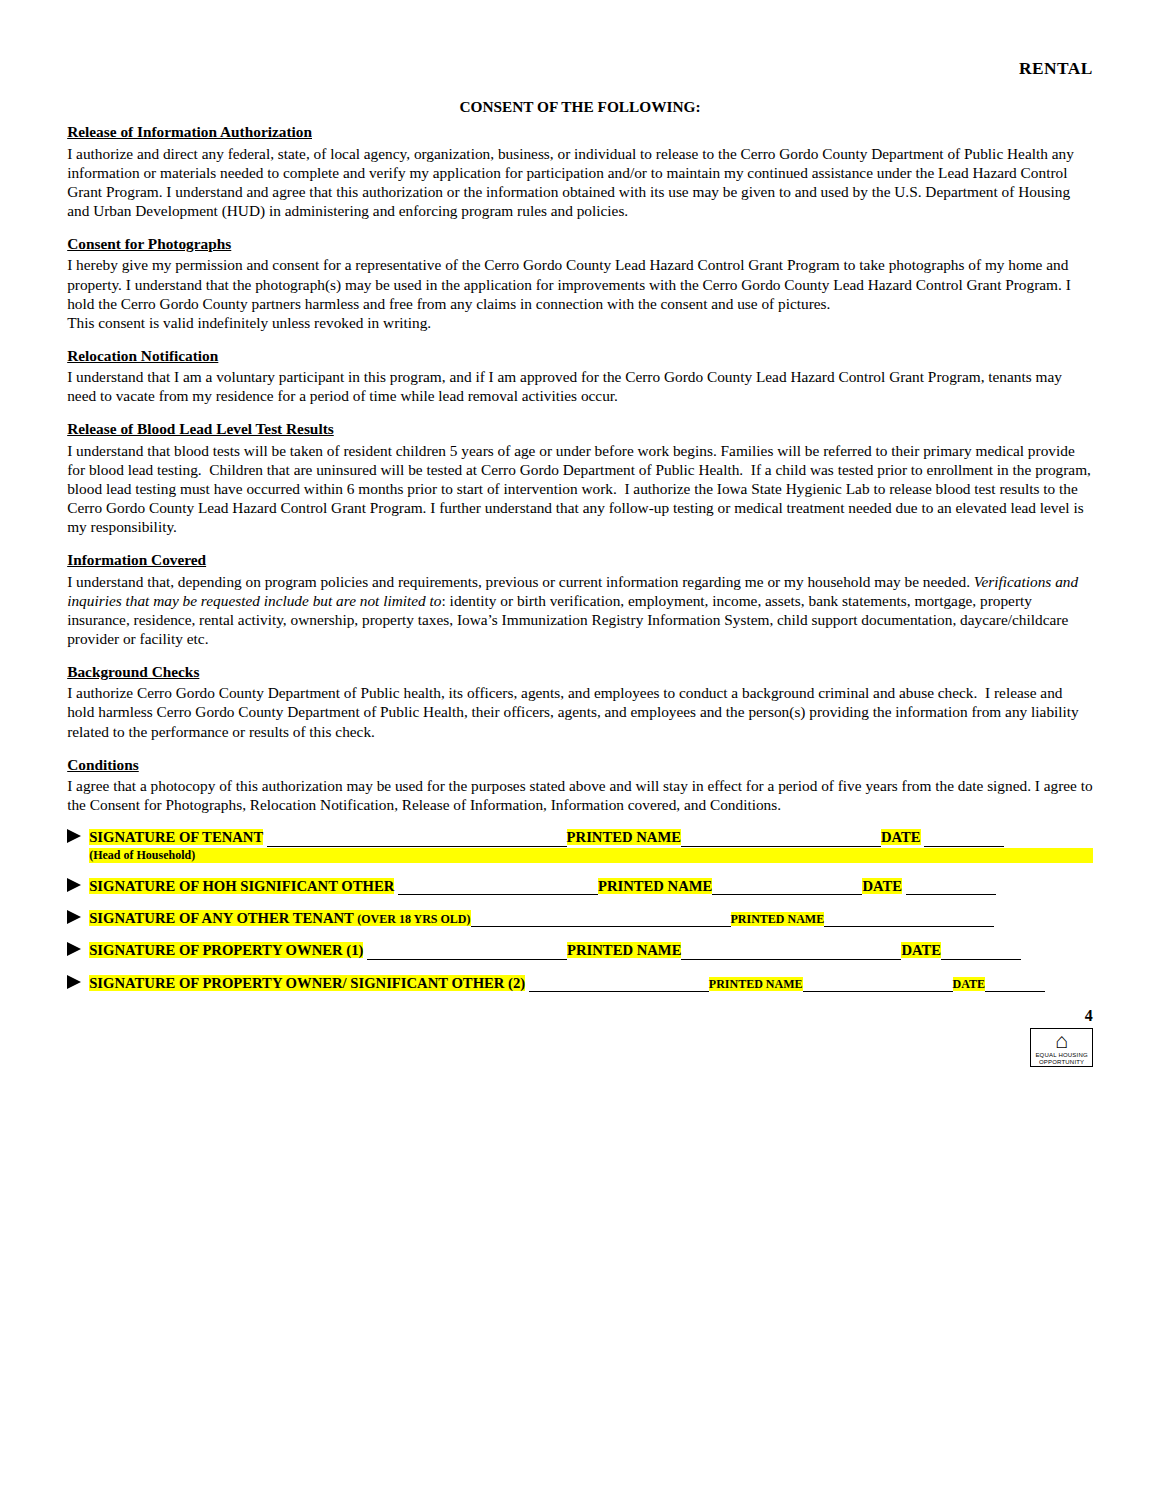RENTAL
CONSENT OF THE FOLLOWING:
Release of Information Authorization
I authorize and direct any federal, state, of local agency, organization, business, or individual to release to the Cerro Gordo County Department of Public Health any information or materials needed to complete and verify my application for participation and/or to maintain my continued assistance under the Lead Hazard Control Grant Program. I understand and agree that this authorization or the information obtained with its use may be given to and used by the U.S. Department of Housing and Urban Development (HUD) in administering and enforcing program rules and policies.
Consent for Photographs
I hereby give my permission and consent for a representative of the Cerro Gordo County Lead Hazard Control Grant Program to take photographs of my home and property. I understand that the photograph(s) may be used in the application for improvements with the Cerro Gordo County Lead Hazard Control Grant Program. I hold the Cerro Gordo County partners harmless and free from any claims in connection with the consent and use of pictures.
This consent is valid indefinitely unless revoked in writing.
Relocation Notification
I understand that I am a voluntary participant in this program, and if I am approved for the Cerro Gordo County Lead Hazard Control Grant Program, tenants may need to vacate from my residence for a period of time while lead removal activities occur.
Release of Blood Lead Level Test Results
I understand that blood tests will be taken of resident children 5 years of age or under before work begins. Families will be referred to their primary medical provide for blood lead testing. Children that are uninsured will be tested at Cerro Gordo Department of Public Health. If a child was tested prior to enrollment in the program, blood lead testing must have occurred within 6 months prior to start of intervention work. I authorize the Iowa State Hygienic Lab to release blood test results to the Cerro Gordo County Lead Hazard Control Grant Program. I further understand that any follow-up testing or medical treatment needed due to an elevated lead level is my responsibility.
Information Covered
I understand that, depending on program policies and requirements, previous or current information regarding me or my household may be needed. Verifications and inquiries that may be requested include but are not limited to: identity or birth verification, employment, income, assets, bank statements, mortgage, property insurance, residence, rental activity, ownership, property taxes, Iowa’s Immunization Registry Information System, child support documentation, daycare/childcare provider or facility etc.
Background Checks
I authorize Cerro Gordo County Department of Public health, its officers, agents, and employees to conduct a background criminal and abuse check. I release and hold harmless Cerro Gordo County Department of Public Health, their officers, agents, and employees and the person(s) providing the information from any liability related to the performance or results of this check.
Conditions
I agree that a photocopy of this authorization may be used for the purposes stated above and will stay in effect for a period of five years from the date signed. I agree to the Consent for Photographs, Relocation Notification, Release of Information, Information covered, and Conditions.
SIGNATURE OF TENANT PRINTED NAME DATE (Head of Household)
SIGNATURE OF HOH SIGNIFICANT OTHER PRINTED NAME DATE
SIGNATURE OF ANY OTHER TENANT (OVER 18 YRS OLD) PRINTED NAME
SIGNATURE OF PROPERTY OWNER (1) PRINTED NAME DATE
SIGNATURE OF PROPERTY OWNER/ SIGNIFICANT OTHER (2) PRINTED NAME DATE
4
⌂ EQUAL HOUSING
OPPORTUNITY